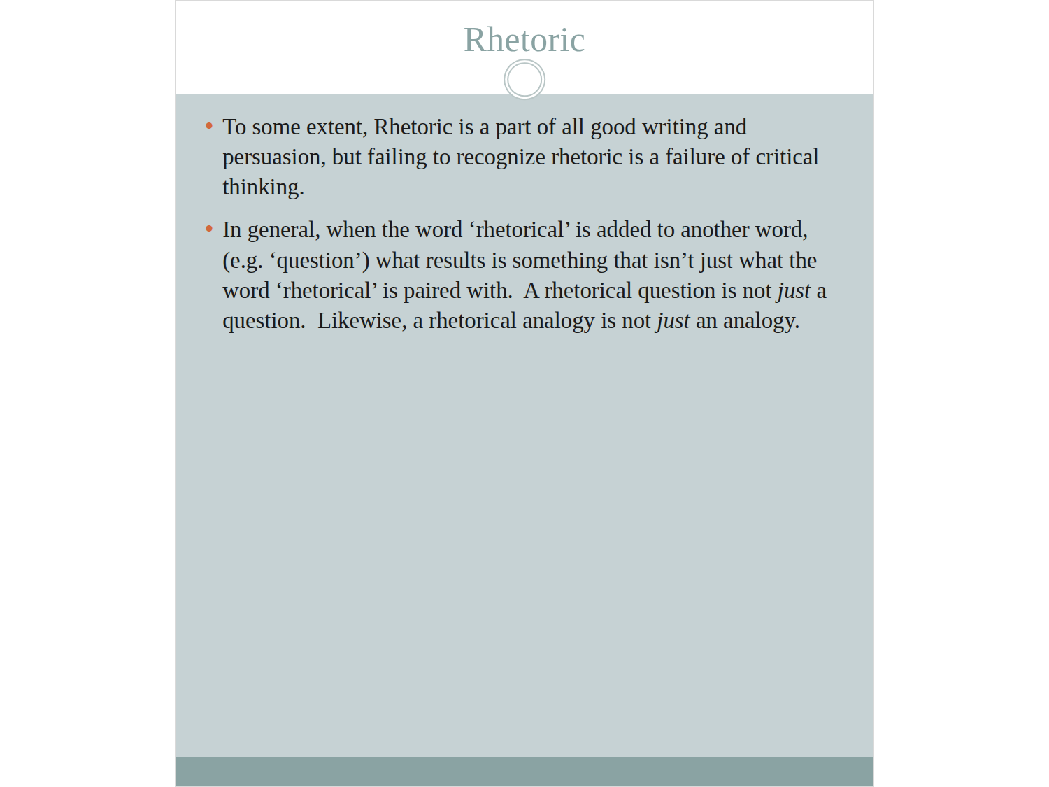Rhetoric
To some extent, Rhetoric is a part of all good writing and persuasion, but failing to recognize rhetoric is a failure of critical thinking.
In general, when the word ‘rhetorical’ is added to another word, (e.g. ‘question’) what results is something that isn’t just what the word ‘rhetorical’ is paired with. A rhetorical question is not just a question. Likewise, a rhetorical analogy is not just an analogy.